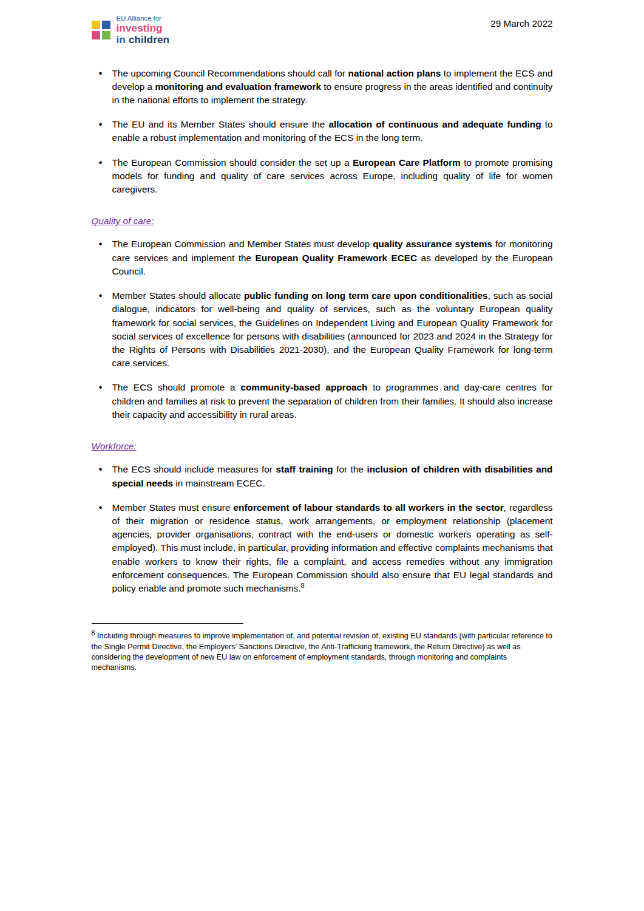EU Alliance for
investing
in children
29 March 2022
The upcoming Council Recommendations should call for national action plans to implement the ECS and develop a monitoring and evaluation framework to ensure progress in the areas identified and continuity in the national efforts to implement the strategy.
The EU and its Member States should ensure the allocation of continuous and adequate funding to enable a robust implementation and monitoring of the ECS in the long term.
The European Commission should consider the set up a European Care Platform to promote promising models for funding and quality of care services across Europe, including quality of life for women caregivers.
Quality of care:
The European Commission and Member States must develop quality assurance systems for monitoring care services and implement the European Quality Framework ECEC as developed by the European Council.
Member States should allocate public funding on long term care upon conditionalities, such as social dialogue, indicators for well-being and quality of services, such as the voluntary European quality framework for social services, the Guidelines on Independent Living and European Quality Framework for social services of excellence for persons with disabilities (announced for 2023 and 2024 in the Strategy for the Rights of Persons with Disabilities 2021-2030), and the European Quality Framework for long-term care services.
The ECS should promote a community-based approach to programmes and day-care centres for children and families at risk to prevent the separation of children from their families. It should also increase their capacity and accessibility in rural areas.
Workforce:
The ECS should include measures for staff training for the inclusion of children with disabilities and special needs in mainstream ECEC.
Member States must ensure enforcement of labour standards to all workers in the sector, regardless of their migration or residence status, work arrangements, or employment relationship (placement agencies, provider organisations, contract with the end-users or domestic workers operating as self-employed). This must include, in particular, providing information and effective complaints mechanisms that enable workers to know their rights, file a complaint, and access remedies without any immigration enforcement consequences. The European Commission should also ensure that EU legal standards and policy enable and promote such mechanisms.8
8 Including through measures to improve implementation of, and potential revision of, existing EU standards (with particular reference to the Single Permit Directive, the Employers’ Sanctions Directive, the Anti-Trafficking framework, the Return Directive) as well as considering the development of new EU law on enforcement of employment standards, through monitoring and complaints mechanisms.